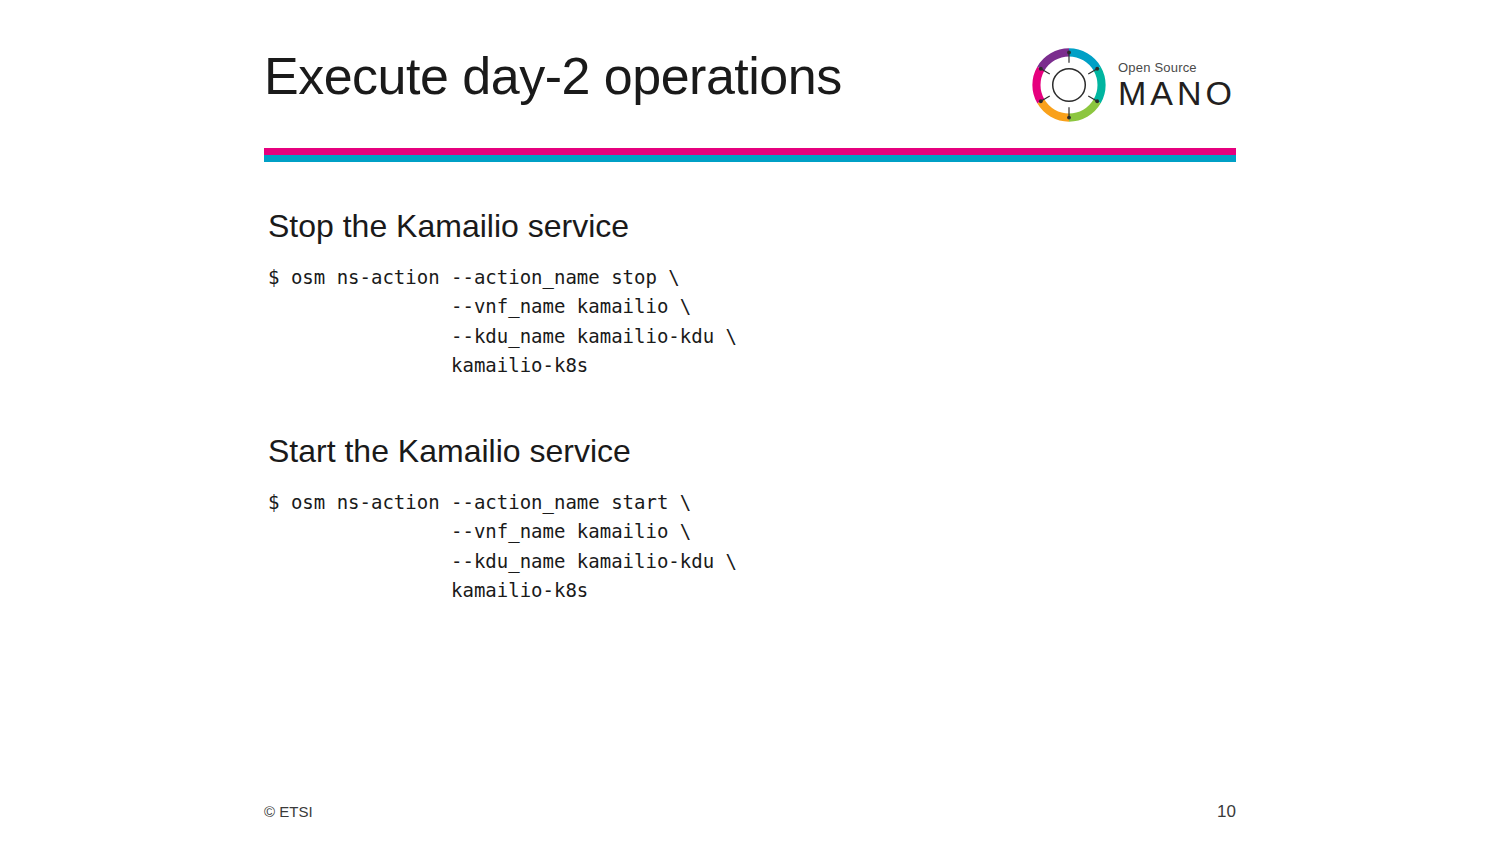Execute day-2 operations
Open Source MANO
Stop the Kamailio service
$ osm ns-action --action_name stop \
                --vnf_name kamailio \
                --kdu_name kamailio-kdu \
                kamailio-k8s
Start the Kamailio service
$ osm ns-action --action_name start \
                --vnf_name kamailio \
                --kdu_name kamailio-kdu \
                kamailio-k8s
© ETSI 10